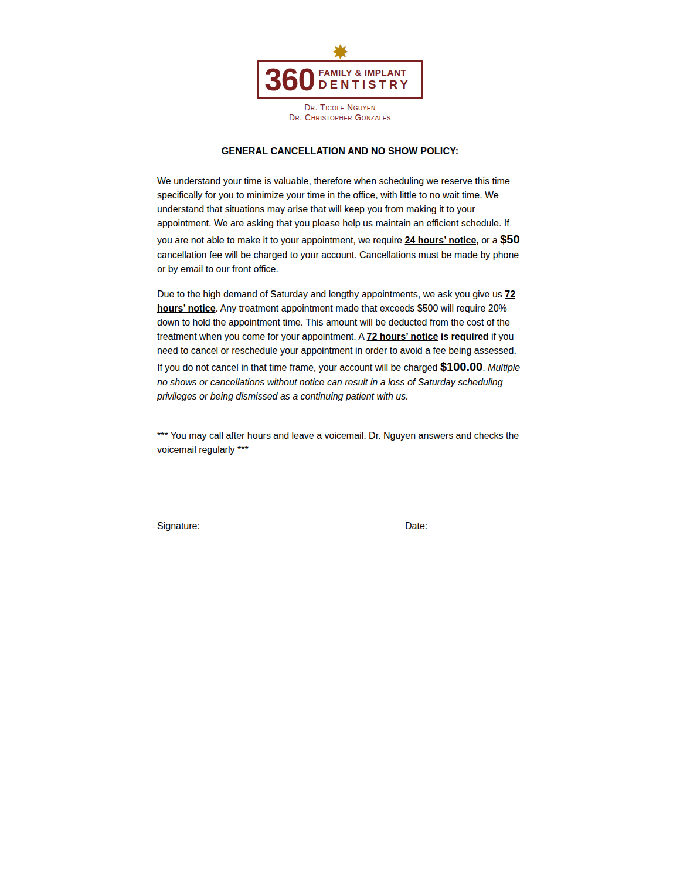✸
360
FAMILY & IMPLANT
DENTISTRY
Dr. Ticole Nguyen
Dr. Christopher Gonzales
GENERAL CANCELLATION AND NO SHOW POLICY:
We understand your time is valuable, therefore when scheduling we reserve this time specifically for you to minimize your time in the office, with little to no wait time. We understand that situations may arise that will keep you from making it to your appointment. We are asking that you please help us maintain an efficient schedule. If you are not able to make it to your appointment, we require 24 hours’ notice, or a $50 cancellation fee will be charged to your account. Cancellations must be made by phone or by email to our front office.
Due to the high demand of Saturday and lengthy appointments, we ask you give us 72 hours’ notice. Any treatment appointment made that exceeds $500 will require 20% down to hold the appointment time. This amount will be deducted from the cost of the treatment when you come for your appointment. A 72 hours’ notice is required if you need to cancel or reschedule your appointment in order to avoid a fee being assessed. If you do not cancel in that time frame, your account will be charged $100.00. Multiple no shows or cancellations without notice can result in a loss of Saturday scheduling privileges or being dismissed as a continuing patient with us.
*** You may call after hours and leave a voicemail. Dr. Nguyen answers and checks the voicemail regularly ***
Signature:
Date: